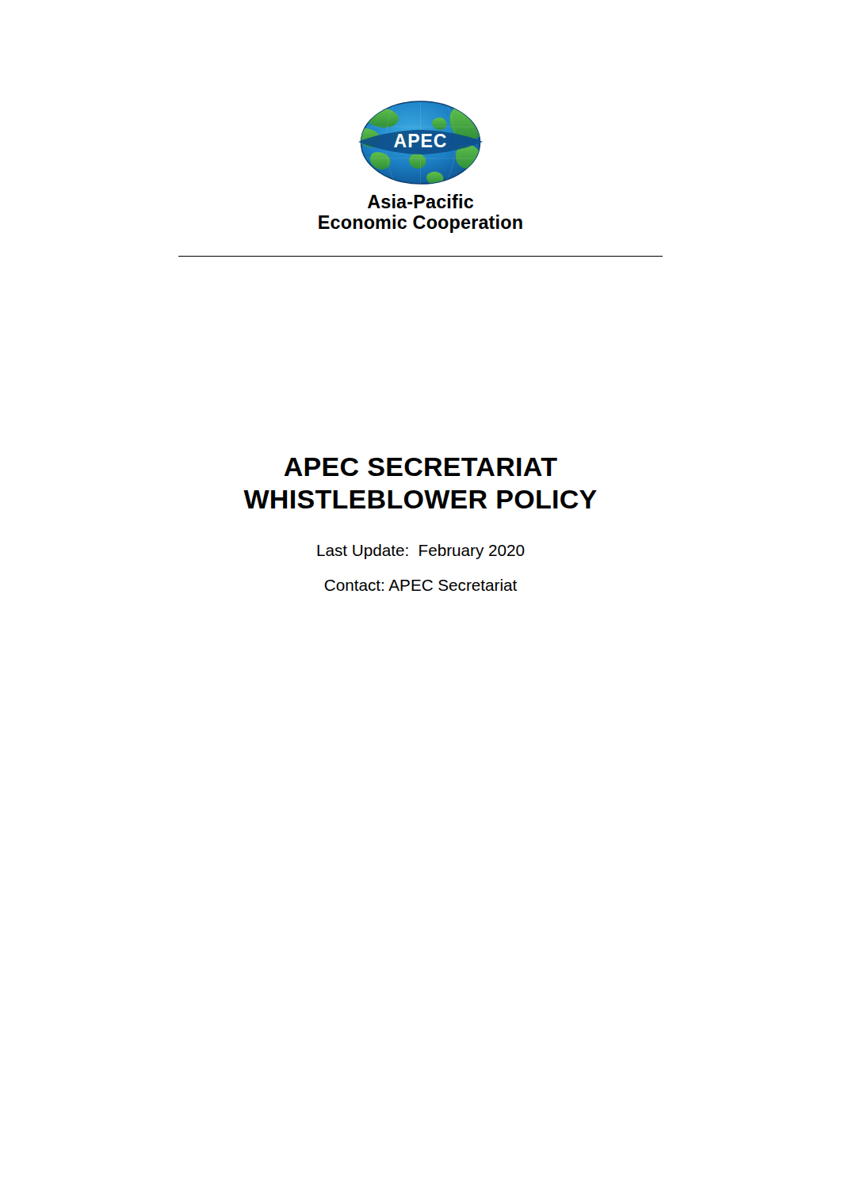APEC
Asia-Pacific
Economic Cooperation
APEC SECRETARIAT
WHISTLEBLOWER POLICY
Last Update: February 2020 Contact: APEC Secretariat